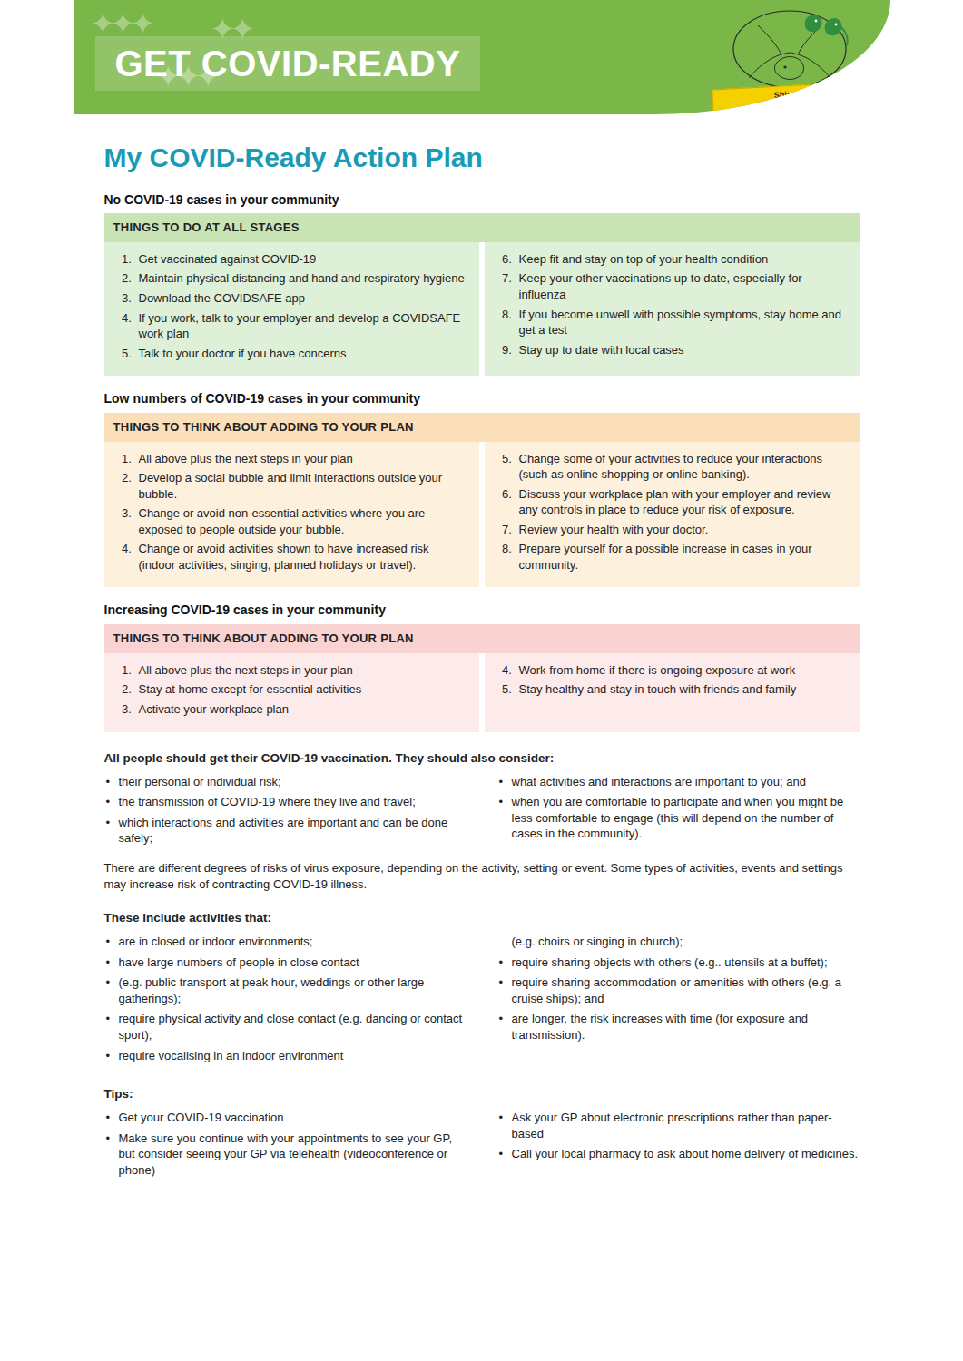✦✦✦ ✦✦✦ ✦✦
Get COVID-Ready
Shire of WOODANILLING
My COVID-Ready Action Plan
No COVID-19 cases in your community
| THINGS TO DO AT ALL STAGES |
| --- |
| Get vaccinated against COVID-19 Maintain physical distancing and hand and respiratory hygiene Download the COVIDSAFE app If you work, talk to your employer and develop a COVIDSAFE work plan Talk to your doctor if you have concerns | Keep fit and stay on top of your health condition Keep your other vaccinations up to date, especially for influenza If you become unwell with possible symptoms, stay home and get a test Stay up to date with local cases |
Low numbers of COVID-19 cases in your community
| THINGS TO THINK ABOUT ADDING TO YOUR PLAN |
| --- |
| All above plus the next steps in your plan Develop a social bubble and limit interactions outside your bubble. Change or avoid non-essential activities where you are exposed to people outside your bubble. Change or avoid activities shown to have increased risk (indoor activities, singing, planned holidays or travel). | Change some of your activities to reduce your interactions (such as online shopping or online banking). Discuss your workplace plan with your employer and review any controls in place to reduce your risk of exposure. Review your health with your doctor. Prepare yourself for a possible increase in cases in your community. |
Increasing COVID-19 cases in your community
| THINGS TO THINK ABOUT ADDING TO YOUR PLAN |
| --- |
| All above plus the next steps in your plan Stay at home except for essential activities Activate your workplace plan | Work from home if there is ongoing exposure at work Stay healthy and stay in touch with friends and family |
All people should get their COVID-19 vaccination. They should also consider:
their personal or individual risk;
the transmission of COVID-19 where they live and travel;
which interactions and activities are important and can be done safely;
what activities and interactions are important to you; and
when you are comfortable to participate and when you might be less comfortable to engage (this will depend on the number of cases in the community).
There are different degrees of risks of virus exposure, depending on the activity, setting or event. Some types of activities, events and settings may increase risk of contracting COVID-19 illness.
These include activities that:
are in closed or indoor environments;
have large numbers of people in close contact
(e.g. public transport at peak hour, weddings or other large gatherings);
require physical activity and close contact (e.g. dancing or contact sport);
require vocalising in an indoor environment
(e.g. choirs or singing in church);
require sharing objects with others (e.g.. utensils at a buffet);
require sharing accommodation or amenities with others (e.g. a cruise ships); and
are longer, the risk increases with time (for exposure and transmission).
Tips:
Get your COVID-19 vaccination
Make sure you continue with your appointments to see your GP, but consider seeing your GP via telehealth (videoconference or phone)
Ask your GP about electronic prescriptions rather than paper-based
Call your local pharmacy to ask about home delivery of medicines.